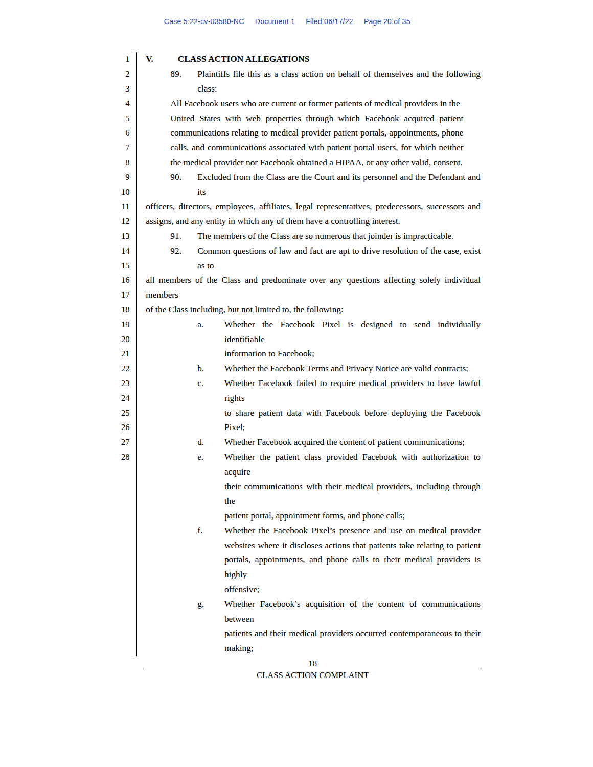Case 5:22-cv-03580-NC Document 1 Filed 06/17/22 Page 20 of 35
1
2
3
4
5
6
7
8
9
10
11
12
13
14
15
16
17
18
19
20
21
22
23
24
25
26
27
28
V. Class Action Allegations
89.
Plaintiffs file this as a class action on behalf of themselves and the following class:
All Facebook users who are current or former patients of medical providers in the
United States with web properties through which Facebook acquired patient
communications relating to medical provider patient portals, appointments, phone
calls, and communications associated with patient portal users, for which neither
the medical provider nor Facebook obtained a HIPAA, or any other valid, consent.
90.
Excluded from the Class are the Court and its personnel and the Defendant and its
officers, directors, employees, affiliates, legal representatives, predecessors, successors and
assigns, and any entity in which any of them have a controlling interest.
91.
The members of the Class are so numerous that joinder is impracticable.
92.
Common questions of law and fact are apt to drive resolution of the case, exist as to
all members of the Class and predominate over any questions affecting solely individual members
of the Class including, but not limited to, the following:
a.
Whether the Facebook Pixel is designed to send individually identifiable
information to Facebook;
b.
Whether the Facebook Terms and Privacy Notice are valid contracts;
c.
Whether Facebook failed to require medical providers to have lawful rights
to share patient data with Facebook before deploying the Facebook Pixel;
d.
Whether Facebook acquired the content of patient communications;
e.
Whether the patient class provided Facebook with authorization to acquire
their communications with their medical providers, including through the
patient portal, appointment forms, and phone calls;
f.
Whether the Facebook Pixel’s presence and use on medical provider
websites where it discloses actions that patients take relating to patient
portals, appointments, and phone calls to their medical providers is highly
offensive;
g.
Whether Facebook’s acquisition of the content of communications between
patients and their medical providers occurred contemporaneous to their
making;
18
CLASS ACTION COMPLAINT